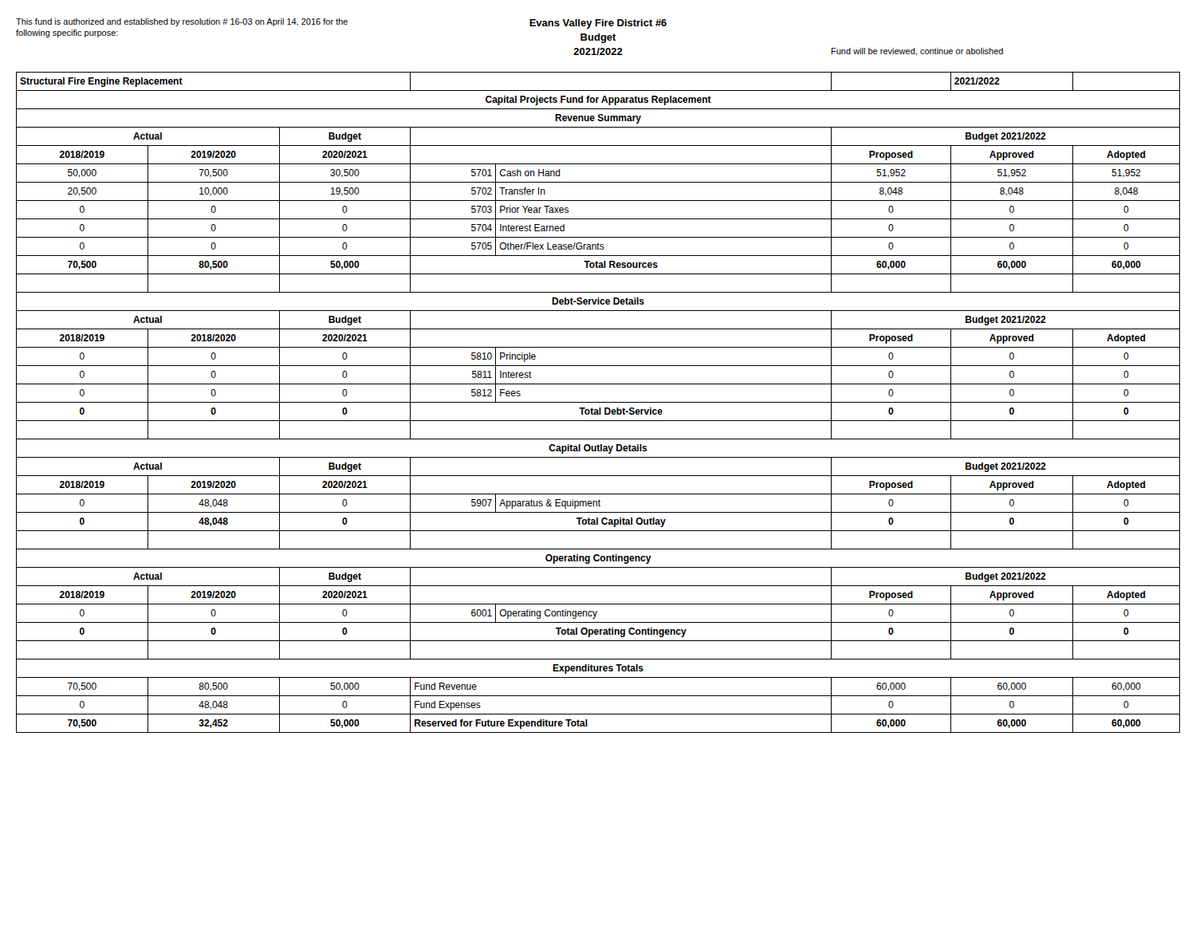This fund is authorized and established by resolution # 16-03 on April 14, 2016 for the following specific purpose:
Evans Valley Fire District #6
Budget
2021/2022
Fund will be reviewed, continue or abolished
| Structural Fire Engine Replacement | | | | 2021/2022 | |
| Capital Projects Fund for Apparatus Replacement |
| Revenue Summary |
| Actual | Budget | | | Budget 2021/2022 |
| 2018/2019 | 2019/2020 | 2020/2021 | | | Proposed | Approved | Adopted |
| 50,000 | 70,500 | 30,500 | 5701 | Cash on Hand | 51,952 | 51,952 | 51,952 |
| 20,500 | 10,000 | 19,500 | 5702 | Transfer In | 8,048 | 8,048 | 8,048 |
| 0 | 0 | 0 | 5703 | Prior Year Taxes | 0 | 0 | 0 |
| 0 | 0 | 0 | 5704 | Interest Earned | 0 | 0 | 0 |
| 0 | 0 | 0 | 5705 | Other/Flex Lease/Grants | 0 | 0 | 0 |
| 70,500 | 80,500 | 50,000 | Total Resources | 60,000 | 60,000 | 60,000 |
| Debt-Service Details |
| Actual | Budget | | | Budget 2021/2022 |
| 2018/2019 | 2018/2020 | 2020/2021 | | | Proposed | Approved | Adopted |
| 0 | 0 | 0 | 5810 | Principle | 0 | 0 | 0 |
| 0 | 0 | 0 | 5811 | Interest | 0 | 0 | 0 |
| 0 | 0 | 0 | 5812 | Fees | 0 | 0 | 0 |
| 0 | 0 | 0 | Total Debt-Service | 0 | 0 | 0 |
| Capital Outlay Details |
| Actual | Budget | | | Budget 2021/2022 |
| 2018/2019 | 2019/2020 | 2020/2021 | | | Proposed | Approved | Adopted |
| 0 | 48,048 | 0 | 5907 | Apparatus & Equipment | 0 | 0 | 0 |
| 0 | 48,048 | 0 | Total Capital Outlay | 0 | 0 | 0 |
| Operating Contingency |
| Actual | Budget | | | Budget 2021/2022 |
| 2018/2019 | 2019/2020 | 2020/2021 | | | Proposed | Approved | Adopted |
| 0 | 0 | 0 | 6001 | Operating Contingency | 0 | 0 | 0 |
| 0 | 0 | 0 | Total Operating Contingency | 0 | 0 | 0 |
| Expenditures Totals |
| 70,500 | 80,500 | 50,000 | Fund Revenue | 60,000 | 60,000 | 60,000 |
| 0 | 48,048 | 0 | Fund Expenses | 0 | 0 | 0 |
| 70,500 | 32,452 | 50,000 | Reserved for Future Expenditure Total | 60,000 | 60,000 | 60,000 |